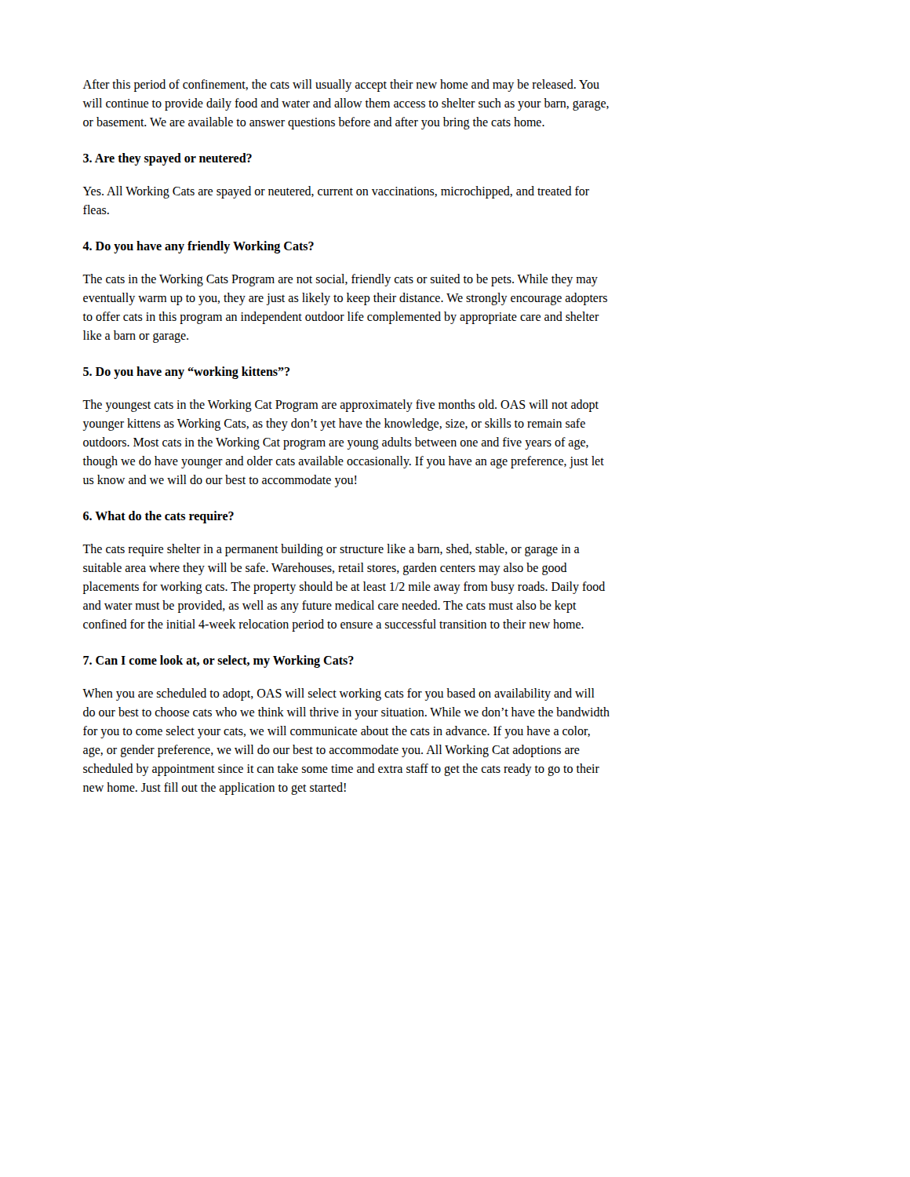After this period of confinement, the cats will usually accept their new home and may be released. You will continue to provide daily food and water and allow them access to shelter such as your barn, garage, or basement. We are available to answer questions before and after you bring the cats home.
3. Are they spayed or neutered?
Yes. All Working Cats are spayed or neutered, current on vaccinations, microchipped, and treated for fleas.
4. Do you have any friendly Working Cats?
The cats in the Working Cats Program are not social, friendly cats or suited to be pets. While they may eventually warm up to you, they are just as likely to keep their distance. We strongly encourage adopters to offer cats in this program an independent outdoor life complemented by appropriate care and shelter like a barn or garage.
5. Do you have any “working kittens”?
The youngest cats in the Working Cat Program are approximately five months old. OAS will not adopt younger kittens as Working Cats, as they don’t yet have the knowledge, size, or skills to remain safe outdoors. Most cats in the Working Cat program are young adults between one and five years of age, though we do have younger and older cats available occasionally. If you have an age preference, just let us know and we will do our best to accommodate you!
6. What do the cats require?
The cats require shelter in a permanent building or structure like a barn, shed, stable, or garage in a suitable area where they will be safe. Warehouses, retail stores, garden centers may also be good placements for working cats. The property should be at least 1/2 mile away from busy roads. Daily food and water must be provided, as well as any future medical care needed. The cats must also be kept confined for the initial 4-week relocation period to ensure a successful transition to their new home.
7. Can I come look at, or select, my Working Cats?
When you are scheduled to adopt, OAS will select working cats for you based on availability and will do our best to choose cats who we think will thrive in your situation. While we don’t have the bandwidth for you to come select your cats, we will communicate about the cats in advance. If you have a color, age, or gender preference, we will do our best to accommodate you. All Working Cat adoptions are scheduled by appointment since it can take some time and extra staff to get the cats ready to go to their new home. Just fill out the application to get started!